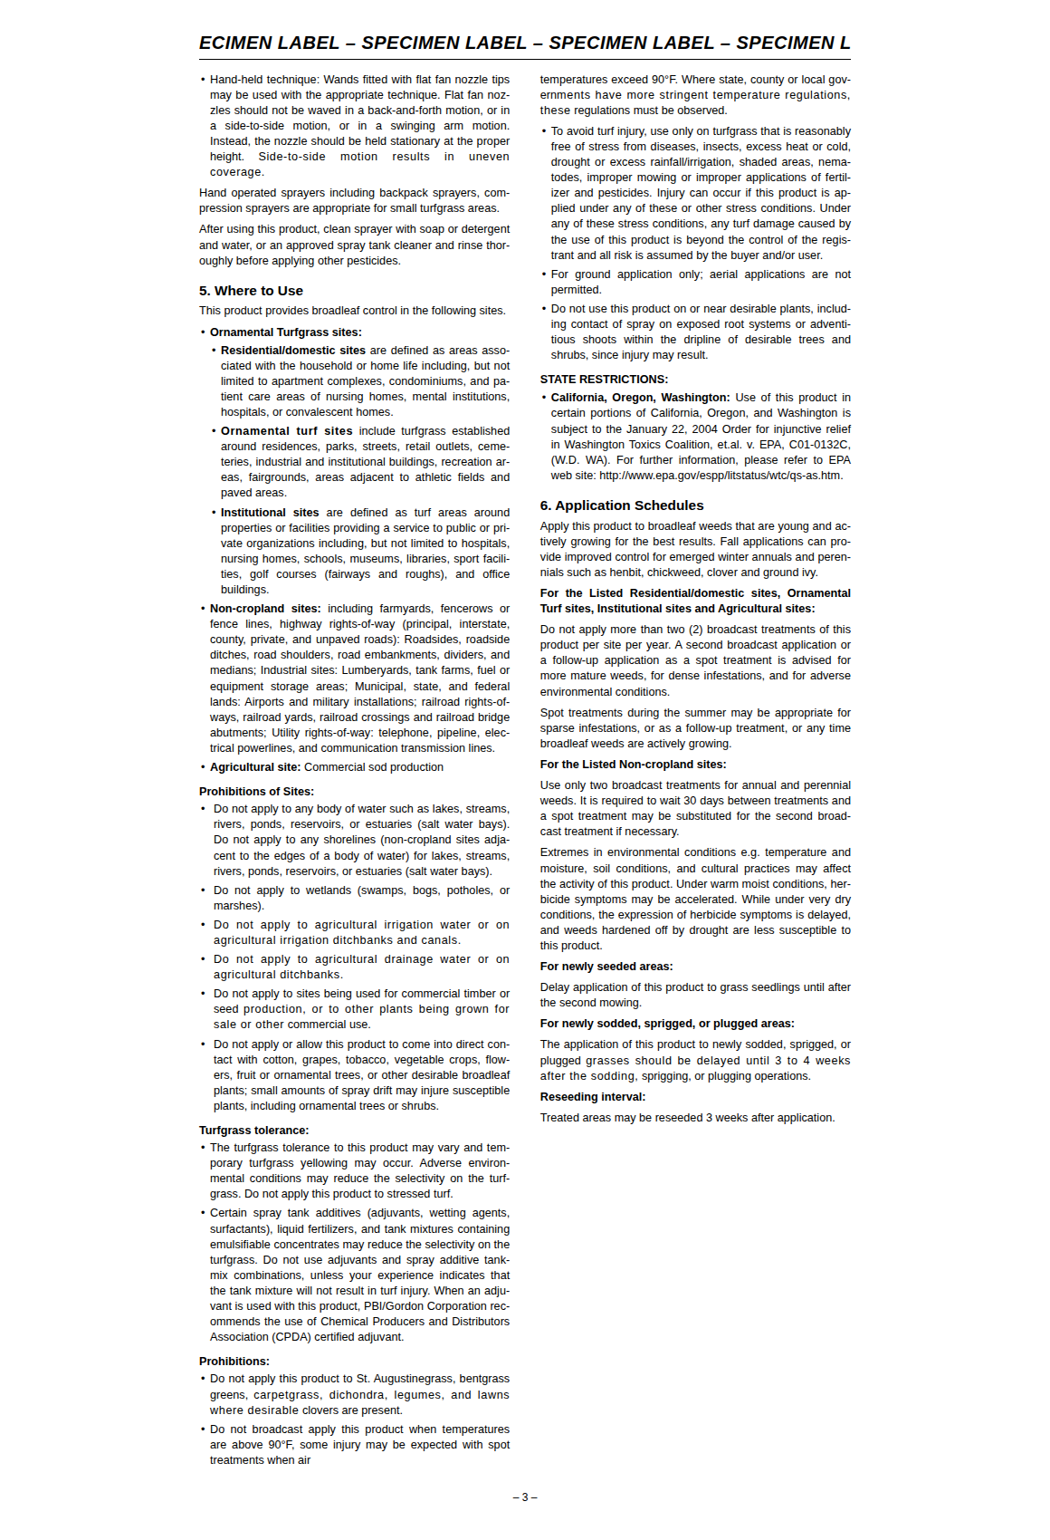ECIMEN LABEL – SPECIMEN LABEL – SPECIMEN LABEL – SPECIMEN LABEL – SPECIMEN LABEL – SPECI
Hand-held technique: Wands fitted with flat fan nozzle tips may be used with the appropriate technique. Flat fan nozzles should not be waved in a back-and-forth motion, or in a side-to-side motion, or in a swinging arm motion. Instead, the nozzle should be held stationary at the proper height. Side-to-side motion results in uneven coverage.
Hand operated sprayers including backpack sprayers, compression sprayers are appropriate for small turfgrass areas.
After using this product, clean sprayer with soap or detergent and water, or an approved spray tank cleaner and rinse thoroughly before applying other pesticides.
5. Where to Use
This product provides broadleaf control in the following sites.
Ornamental Turfgrass sites:
Residential/domestic sites are defined as areas associated with the household or home life including, but not limited to apartment complexes, condominiums, and patient care areas of nursing homes, mental institutions, hospitals, or convalescent homes.
Ornamental turf sites include turfgrass established around residences, parks, streets, retail outlets, cemeteries, industrial and institutional buildings, recreation areas, fairgrounds, areas adjacent to athletic fields and paved areas.
Institutional sites are defined as turf areas around properties or facilities providing a service to public or private organizations including, but not limited to hospitals, nursing homes, schools, museums, libraries, sport facilities, golf courses (fairways and roughs), and office buildings.
Non-cropland sites: including farmyards, fencerows or fence lines, highway rights-of-way (principal, interstate, county, private, and unpaved roads): Roadsides, roadside ditches, road shoulders, road embankments, dividers, and medians; Industrial sites: Lumberyards, tank farms, fuel or equipment storage areas; Municipal, state, and federal lands: Airports and military installations; railroad rights-of-ways, railroad yards, railroad crossings and railroad bridge abutments; Utility rights-of-way: telephone, pipeline, electrical powerlines, and communication transmission lines.
Agricultural site: Commercial sod production
Prohibitions of Sites:
Do not apply to any body of water such as lakes, streams, rivers, ponds, reservoirs, or estuaries (salt water bays). Do not apply to any shorelines (non-cropland sites adjacent to the edges of a body of water) for lakes, streams, rivers, ponds, reservoirs, or estuaries (salt water bays).
Do not apply to wetlands (swamps, bogs, potholes, or marshes).
Do not apply to agricultural irrigation water or on agricultural irrigation ditchbanks and canals.
Do not apply to agricultural drainage water or on agricultural ditchbanks.
Do not apply to sites being used for commercial timber or seed production, or to other plants being grown for sale or other commercial use.
Do not apply or allow this product to come into direct contact with cotton, grapes, tobacco, vegetable crops, flowers, fruit or ornamental trees, or other desirable broadleaf plants; small amounts of spray drift may injure susceptible plants, including ornamental trees or shrubs.
Turfgrass tolerance:
The turfgrass tolerance to this product may vary and temporary turfgrass yellowing may occur. Adverse environmental conditions may reduce the selectivity on the turfgrass. Do not apply this product to stressed turf.
Certain spray tank additives (adjuvants, wetting agents, surfactants), liquid fertilizers, and tank mixtures containing emulsifiable concentrates may reduce the selectivity on the turfgrass. Do not use adjuvants and spray additive tank-mix combinations, unless your experience indicates that the tank mixture will not result in turf injury. When an adjuvant is used with this product, PBI/Gordon Corporation recommends the use of Chemical Producers and Distributors Association (CPDA) certified adjuvant.
Prohibitions:
Do not apply this product to St. Augustinegrass, bentgrass greens, carpetgrass, dichondra, legumes, and lawns where desirable clovers are present.
Do not broadcast apply this product when temperatures are above 90°F, some injury may be expected with spot treatments when air
temperatures exceed 90°F. Where state, county or local governments have more stringent temperature regulations, these regulations must be observed.
To avoid turf injury, use only on turfgrass that is reasonably free of stress from diseases, insects, excess heat or cold, drought or excess rainfall/irrigation, shaded areas, nematodes, improper mowing or improper applications of fertilizer and pesticides. Injury can occur if this product is applied under any of these or other stress conditions. Under any of these stress conditions, any turf damage caused by the use of this product is beyond the control of the registrant and all risk is assumed by the buyer and/or user.
For ground application only; aerial applications are not permitted.
Do not use this product on or near desirable plants, including contact of spray on exposed root systems or adventitious shoots within the dripline of desirable trees and shrubs, since injury may result.
STATE RESTRICTIONS:
California, Oregon, Washington: Use of this product in certain portions of California, Oregon, and Washington is subject to the January 22, 2004 Order for injunctive relief in Washington Toxics Coalition, et.al. v. EPA, C01-0132C, (W.D. WA). For further information, please refer to EPA web site: http://www.epa.gov/espp/litstatus/wtc/qs-as.htm.
6. Application Schedules
Apply this product to broadleaf weeds that are young and actively growing for the best results. Fall applications can provide improved control for emerged winter annuals and perennials such as henbit, chickweed, clover and ground ivy.
For the Listed Residential/domestic sites, Ornamental Turf sites, Institutional sites and Agricultural sites:
Do not apply more than two (2) broadcast treatments of this product per site per year. A second broadcast application or a follow-up application as a spot treatment is advised for more mature weeds, for dense infestations, and for adverse environmental conditions.
Spot treatments during the summer may be appropriate for sparse infestations, or as a follow-up treatment, or any time broadleaf weeds are actively growing.
For the Listed Non-cropland sites:
Use only two broadcast treatments for annual and perennial weeds. It is required to wait 30 days between treatments and a spot treatment may be substituted for the second broadcast treatment if necessary.
Extremes in environmental conditions e.g. temperature and moisture, soil conditions, and cultural practices may affect the activity of this product. Under warm moist conditions, herbicide symptoms may be accelerated. While under very dry conditions, the expression of herbicide symptoms is delayed, and weeds hardened off by drought are less susceptible to this product.
For newly seeded areas:
Delay application of this product to grass seedlings until after the second mowing.
For newly sodded, sprigged, or plugged areas:
The application of this product to newly sodded, sprigged, or plugged grasses should be delayed until 3 to 4 weeks after the sodding, sprigging, or plugging operations.
Reseeding interval:
Treated areas may be reseeded 3 weeks after application.
– 3 –